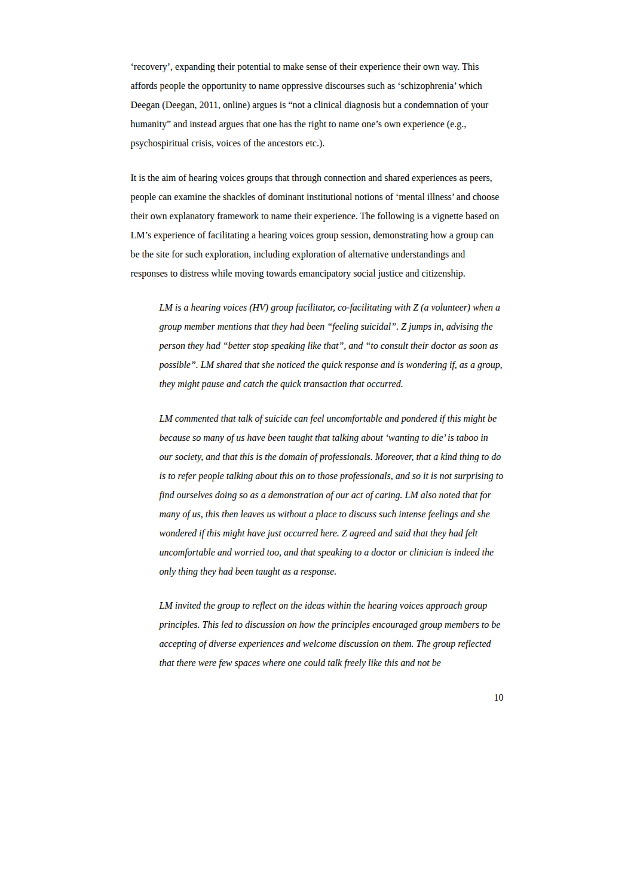‘recovery’, expanding their potential to make sense of their experience their own way. This affords people the opportunity to name oppressive discourses such as ‘schizophrenia’ which Deegan (Deegan, 2011, online) argues is “not a clinical diagnosis but a condemnation of your humanity” and instead argues that one has the right to name one’s own experience (e.g., psychospiritual crisis, voices of the ancestors etc.).
It is the aim of hearing voices groups that through connection and shared experiences as peers, people can examine the shackles of dominant institutional notions of ‘mental illness’ and choose their own explanatory framework to name their experience. The following is a vignette based on LM’s experience of facilitating a hearing voices group session, demonstrating how a group can be the site for such exploration, including exploration of alternative understandings and responses to distress while moving towards emancipatory social justice and citizenship.
LM is a hearing voices (HV) group facilitator, co-facilitating with Z (a volunteer) when a group member mentions that they had been “feeling suicidal”. Z jumps in, advising the person they had “better stop speaking like that”, and “to consult their doctor as soon as possible”. LM shared that she noticed the quick response and is wondering if, as a group, they might pause and catch the quick transaction that occurred.
LM commented that talk of suicide can feel uncomfortable and pondered if this might be because so many of us have been taught that talking about ‘wanting to die’ is taboo in our society, and that this is the domain of professionals. Moreover, that a kind thing to do is to refer people talking about this on to those professionals, and so it is not surprising to find ourselves doing so as a demonstration of our act of caring. LM also noted that for many of us, this then leaves us without a place to discuss such intense feelings and she wondered if this might have just occurred here. Z agreed and said that they had felt uncomfortable and worried too, and that speaking to a doctor or clinician is indeed the only thing they had been taught as a response.
LM invited the group to reflect on the ideas within the hearing voices approach group principles. This led to discussion on how the principles encouraged group members to be accepting of diverse experiences and welcome discussion on them. The group reflected that there were few spaces where one could talk freely like this and not be
10